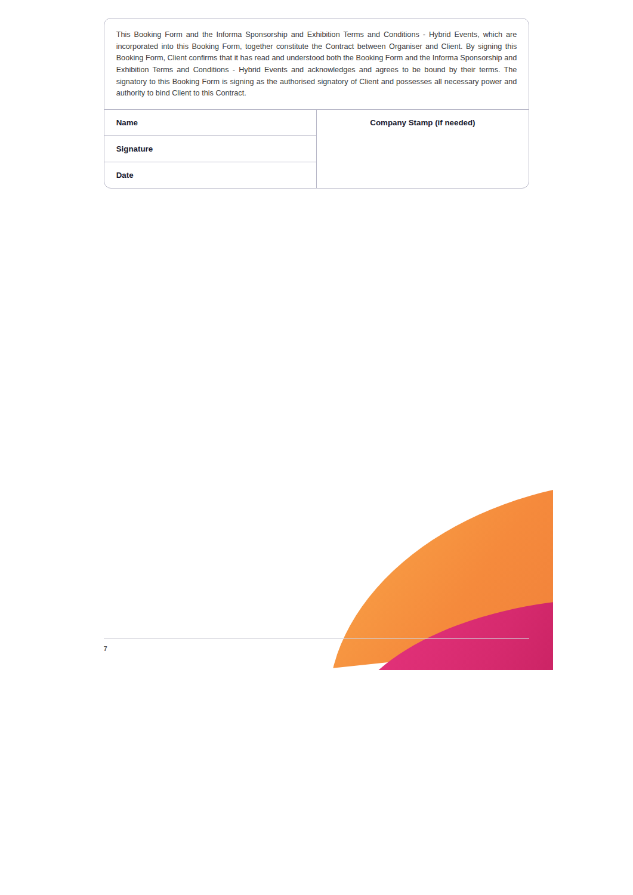This Booking Form and the Informa Sponsorship and Exhibition Terms and Conditions - Hybrid Events, which are incorporated into this Booking Form, together constitute the Contract between Organiser and Client. By signing this Booking Form, Client confirms that it has read and understood both the Booking Form and the Informa Sponsorship and Exhibition Terms and Conditions - Hybrid Events and acknowledges and agrees to be bound by their terms. The signatory to this Booking Form is signing as the authorised signatory of Client and possesses all necessary power and authority to bind Client to this Contract.
Name
Signature
Date
Company Stamp (if needed)
7